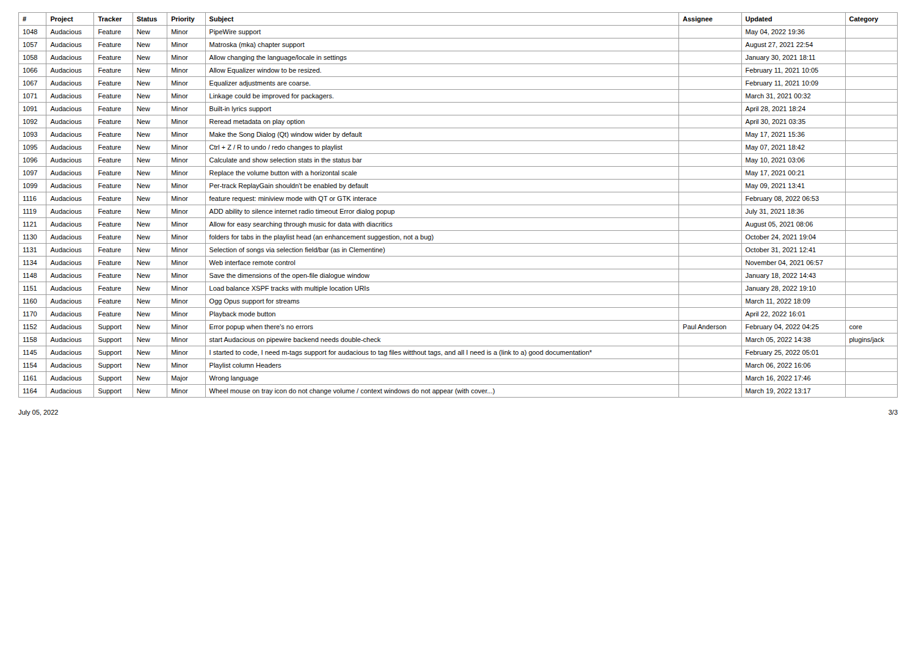| # | Project | Tracker | Status | Priority | Subject | Assignee | Updated | Category |
| --- | --- | --- | --- | --- | --- | --- | --- | --- |
| 1048 | Audacious | Feature | New | Minor | PipeWire support | | May 04, 2022 19:36 | |
| 1057 | Audacious | Feature | New | Minor | Matroska (mka) chapter support | | August 27, 2021 22:54 | |
| 1058 | Audacious | Feature | New | Minor | Allow changing the language/locale in settings | | January 30, 2021 18:11 | |
| 1066 | Audacious | Feature | New | Minor | Allow Equalizer window to be resized. | | February 11, 2021 10:05 | |
| 1067 | Audacious | Feature | New | Minor | Equalizer adjustments are coarse. | | February 11, 2021 10:09 | |
| 1071 | Audacious | Feature | New | Minor | Linkage could be improved for packagers. | | March 31, 2021 00:32 | |
| 1091 | Audacious | Feature | New | Minor | Built-in lyrics support | | April 28, 2021 18:24 | |
| 1092 | Audacious | Feature | New | Minor | Reread metadata on play option | | April 30, 2021 03:35 | |
| 1093 | Audacious | Feature | New | Minor | Make the Song Dialog (Qt) window wider by default | | May 17, 2021 15:36 | |
| 1095 | Audacious | Feature | New | Minor | Ctrl + Z / R to undo / redo changes to playlist | | May 07, 2021 18:42 | |
| 1096 | Audacious | Feature | New | Minor | Calculate and show selection stats in the status bar | | May 10, 2021 03:06 | |
| 1097 | Audacious | Feature | New | Minor | Replace the volume button with a horizontal scale | | May 17, 2021 00:21 | |
| 1099 | Audacious | Feature | New | Minor | Per-track ReplayGain shouldn't be enabled by default | | May 09, 2021 13:41 | |
| 1116 | Audacious | Feature | New | Minor | feature request: miniview mode with QT or GTK interace | | February 08, 2022 06:53 | |
| 1119 | Audacious | Feature | New | Minor | ADD ability to silence internet radio timeout Error dialog popup | | July 31, 2021 18:36 | |
| 1121 | Audacious | Feature | New | Minor | Allow for easy searching through music for data with diacritics | | August 05, 2021 08:06 | |
| 1130 | Audacious | Feature | New | Minor | folders for tabs in the playlist head (an enhancement suggestion, not a bug) | | October 24, 2021 19:04 | |
| 1131 | Audacious | Feature | New | Minor | Selection of songs via selection field/bar (as in Clementine) | | October 31, 2021 12:41 | |
| 1134 | Audacious | Feature | New | Minor | Web interface remote control | | November 04, 2021 06:57 | |
| 1148 | Audacious | Feature | New | Minor | Save the dimensions of the open-file dialogue window | | January 18, 2022 14:43 | |
| 1151 | Audacious | Feature | New | Minor | Load balance XSPF tracks with multiple location URIs | | January 28, 2022 19:10 | |
| 1160 | Audacious | Feature | New | Minor | Ogg Opus support for streams | | March 11, 2022 18:09 | |
| 1170 | Audacious | Feature | New | Minor | Playback mode button | | April 22, 2022 16:01 | |
| 1152 | Audacious | Support | New | Minor | Error popup when there's no errors | Paul Anderson | February 04, 2022 04:25 | core |
| 1158 | Audacious | Support | New | Minor | start Audacious on pipewire backend needs double-check | | March 05, 2022 14:38 | plugins/jack |
| 1145 | Audacious | Support | New | Minor | I started to code, I need m-tags support for audacious to tag files witthout tags, and all I need is a (link to a) good documentation* | | February 25, 2022 05:01 | |
| 1154 | Audacious | Support | New | Minor | Playlist column Headers | | March 06, 2022 16:06 | |
| 1161 | Audacious | Support | New | Major | Wrong language | | March 16, 2022 17:46 | |
| 1164 | Audacious | Support | New | Minor | Wheel mouse on tray icon do not change volume / context windows do not appear (with cover...) | | March 19, 2022 13:17 | |
July 05, 2022 3/3